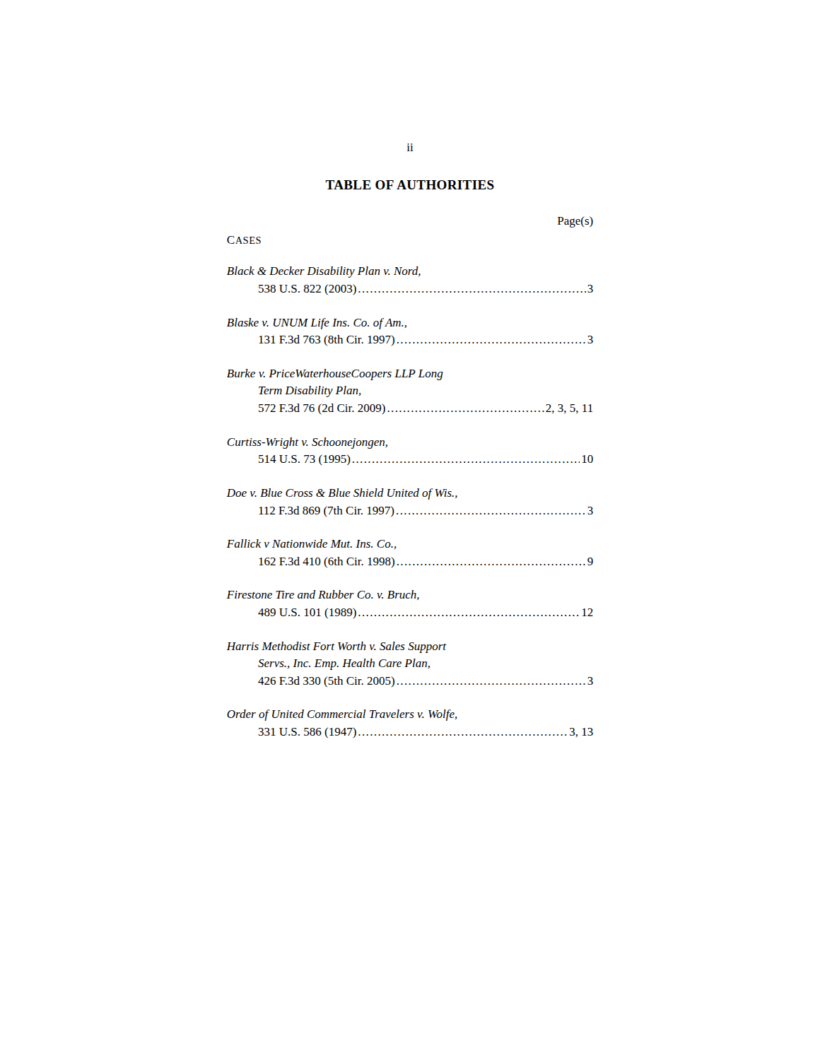ii
TABLE OF AUTHORITIES
Page(s)
CASES
Black & Decker Disability Plan v. Nord,
538 U.S. 822 (2003) .................................................................................................. 3
Blaske v. UNUM Life Ins. Co. of Am.,
131 F.3d 763 (8th Cir. 1997) .................................................................................................. 3
Burke v. PriceWaterhouseCoopers LLP Long
Term Disability Plan,
572 F.3d 76 (2d Cir. 2009) .................................................................................................. 2, 3, 5, 11
Curtiss-Wright v. Schoonejongen,
514 U.S. 73 (1995) .................................................................................................. 10
Doe v. Blue Cross & Blue Shield United of Wis.,
112 F.3d 869 (7th Cir. 1997) .................................................................................................. 3
Fallick v Nationwide Mut. Ins. Co.,
162 F.3d 410 (6th Cir. 1998) .................................................................................................. 9
Firestone Tire and Rubber Co. v. Bruch,
489 U.S. 101 (1989) .................................................................................................. 12
Harris Methodist Fort Worth v. Sales Support
Servs., Inc. Emp. Health Care Plan,
426 F.3d 330 (5th Cir. 2005) .................................................................................................. 3
Order of United Commercial Travelers v. Wolfe,
331 U.S. 586 (1947) .................................................................................................. 3, 13